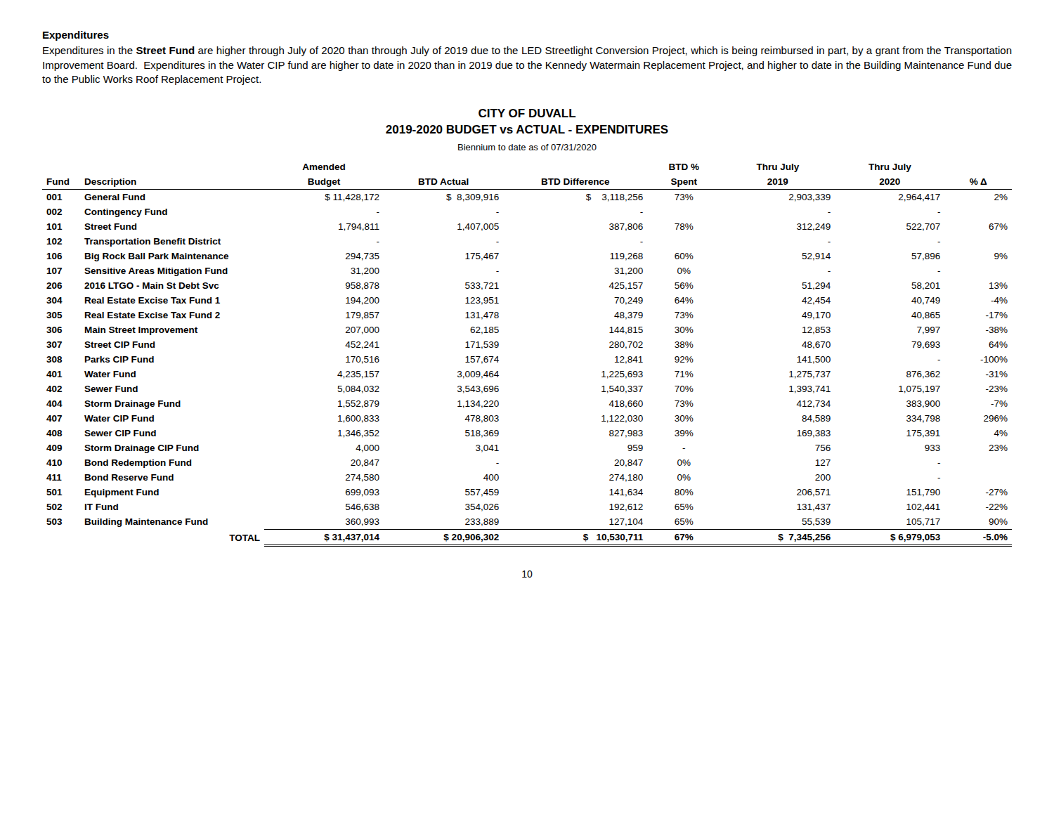Expenditures
Expenditures in the Street Fund are higher through July of 2020 than through July of 2019 due to the LED Streetlight Conversion Project, which is being reimbursed in part, by a grant from the Transportation Improvement Board. Expenditures in the Water CIP fund are higher to date in 2020 than in 2019 due to the Kennedy Watermain Replacement Project, and higher to date in the Building Maintenance Fund due to the Public Works Roof Replacement Project.
CITY OF DUVALL
2019-2020 BUDGET vs ACTUAL - EXPENDITURES
Biennium to date as of 07/31/2020
| | | Amended | | | BTD % | Thru July | Thru July | |
| --- | --- | --- | --- | --- | --- | --- | --- | --- |
| Fund | Description | Budget | BTD Actual | BTD Difference | Spent | 2019 | 2020 | % Δ |
| 001 | General Fund | $ 11,428,172 | $ 8,309,916 | $ 3,118,256 | 73% | 2,903,339 | 2,964,417 | 2% |
| 002 | Contingency Fund | - | - | - | | - | - | |
| 101 | Street Fund | 1,794,811 | 1,407,005 | 387,806 | 78% | 312,249 | 522,707 | 67% |
| 102 | Transportation Benefit District | - | - | - | | - | - | |
| 106 | Big Rock Ball Park Maintenance | 294,735 | 175,467 | 119,268 | 60% | 52,914 | 57,896 | 9% |
| 107 | Sensitive Areas Mitigation Fund | 31,200 | - | 31,200 | 0% | - | - | |
| 206 | 2016 LTGO - Main St Debt Svc | 958,878 | 533,721 | 425,157 | 56% | 51,294 | 58,201 | 13% |
| 304 | Real Estate Excise Tax Fund 1 | 194,200 | 123,951 | 70,249 | 64% | 42,454 | 40,749 | -4% |
| 305 | Real Estate Excise Tax Fund 2 | 179,857 | 131,478 | 48,379 | 73% | 49,170 | 40,865 | -17% |
| 306 | Main Street Improvement | 207,000 | 62,185 | 144,815 | 30% | 12,853 | 7,997 | -38% |
| 307 | Street CIP Fund | 452,241 | 171,539 | 280,702 | 38% | 48,670 | 79,693 | 64% |
| 308 | Parks CIP Fund | 170,516 | 157,674 | 12,841 | 92% | 141,500 | - | -100% |
| 401 | Water Fund | 4,235,157 | 3,009,464 | 1,225,693 | 71% | 1,275,737 | 876,362 | -31% |
| 402 | Sewer Fund | 5,084,032 | 3,543,696 | 1,540,337 | 70% | 1,393,741 | 1,075,197 | -23% |
| 404 | Storm Drainage Fund | 1,552,879 | 1,134,220 | 418,660 | 73% | 412,734 | 383,900 | -7% |
| 407 | Water CIP Fund | 1,600,833 | 478,803 | 1,122,030 | 30% | 84,589 | 334,798 | 296% |
| 408 | Sewer CIP Fund | 1,346,352 | 518,369 | 827,983 | 39% | 169,383 | 175,391 | 4% |
| 409 | Storm Drainage CIP Fund | 4,000 | 3,041 | 959 | - | 756 | 933 | 23% |
| 410 | Bond Redemption Fund | 20,847 | - | 20,847 | 0% | 127 | - | |
| 411 | Bond Reserve Fund | 274,580 | 400 | 274,180 | 0% | 200 | - | |
| 501 | Equipment Fund | 699,093 | 557,459 | 141,634 | 80% | 206,571 | 151,790 | -27% |
| 502 | IT Fund | 546,638 | 354,026 | 192,612 | 65% | 131,437 | 102,441 | -22% |
| 503 | Building Maintenance Fund | 360,993 | 233,889 | 127,104 | 65% | 55,539 | 105,717 | 90% |
| TOTAL | $ 31,437,014 | $ 20,906,302 | $ 10,530,711 | 67% | $ 7,345,256 | $ 6,979,053 | -5.0% |
10